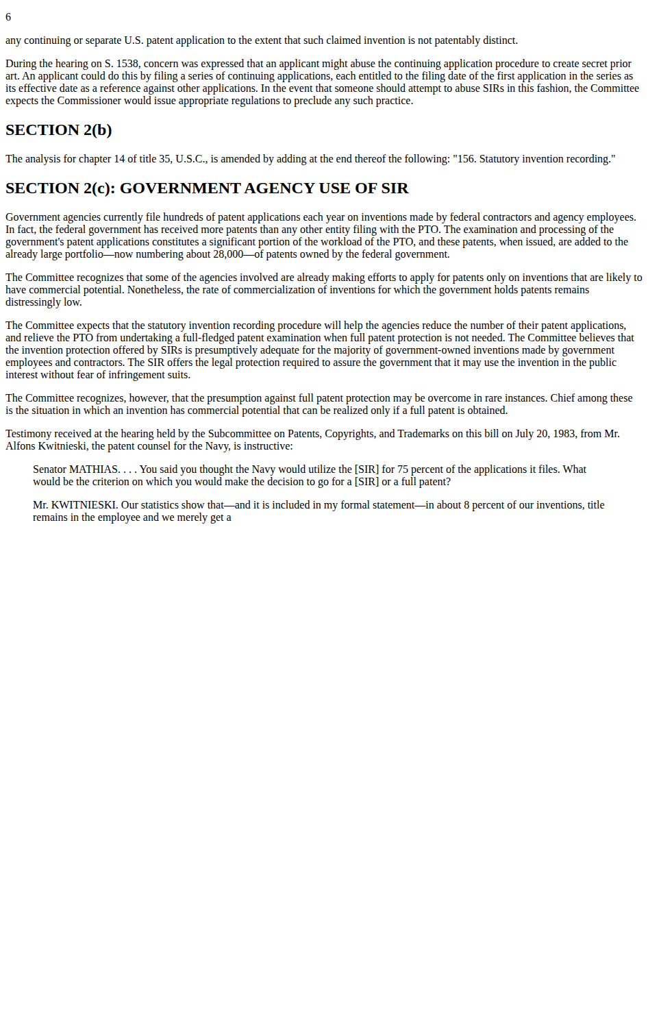6
any continuing or separate U.S. patent application to the extent that such claimed invention is not patentably distinct.
During the hearing on S. 1538, concern was expressed that an applicant might abuse the continuing application procedure to create secret prior art. An applicant could do this by filing a series of continuing applications, each entitled to the filing date of the first application in the series as its effective date as a reference against other applications. In the event that someone should attempt to abuse SIRs in this fashion, the Committee expects the Commissioner would issue appropriate regulations to preclude any such practice.
SECTION 2(b)
The analysis for chapter 14 of title 35, U.S.C., is amended by adding at the end thereof the following: "156. Statutory invention recording."
SECTION 2(c): GOVERNMENT AGENCY USE OF SIR
Government agencies currently file hundreds of patent applications each year on inventions made by federal contractors and agency employees. In fact, the federal government has received more patents than any other entity filing with the PTO. The examination and processing of the government's patent applications constitutes a significant portion of the workload of the PTO, and these patents, when issued, are added to the already large portfolio—now numbering about 28,000—of patents owned by the federal government.
The Committee recognizes that some of the agencies involved are already making efforts to apply for patents only on inventions that are likely to have commercial potential. Nonetheless, the rate of commercialization of inventions for which the government holds patents remains distressingly low.
The Committee expects that the statutory invention recording procedure will help the agencies reduce the number of their patent applications, and relieve the PTO from undertaking a full-fledged patent examination when full patent protection is not needed. The Committee believes that the invention protection offered by SIRs is presumptively adequate for the majority of government-owned inventions made by government employees and contractors. The SIR offers the legal protection required to assure the government that it may use the invention in the public interest without fear of infringement suits.
The Committee recognizes, however, that the presumption against full patent protection may be overcome in rare instances. Chief among these is the situation in which an invention has commercial potential that can be realized only if a full patent is obtained.
Testimony received at the hearing held by the Subcommittee on Patents, Copyrights, and Trademarks on this bill on July 20, 1983, from Mr. Alfons Kwitnieski, the patent counsel for the Navy, is instructive:
Senator MATHIAS. . . . You said you thought the Navy would utilize the [SIR] for 75 percent of the applications it files. What would be the criterion on which you would make the decision to go for a [SIR] or a full patent?
Mr. KWITNIESKI. Our statistics show that—and it is included in my formal statement—in about 8 percent of our inventions, title remains in the employee and we merely get a